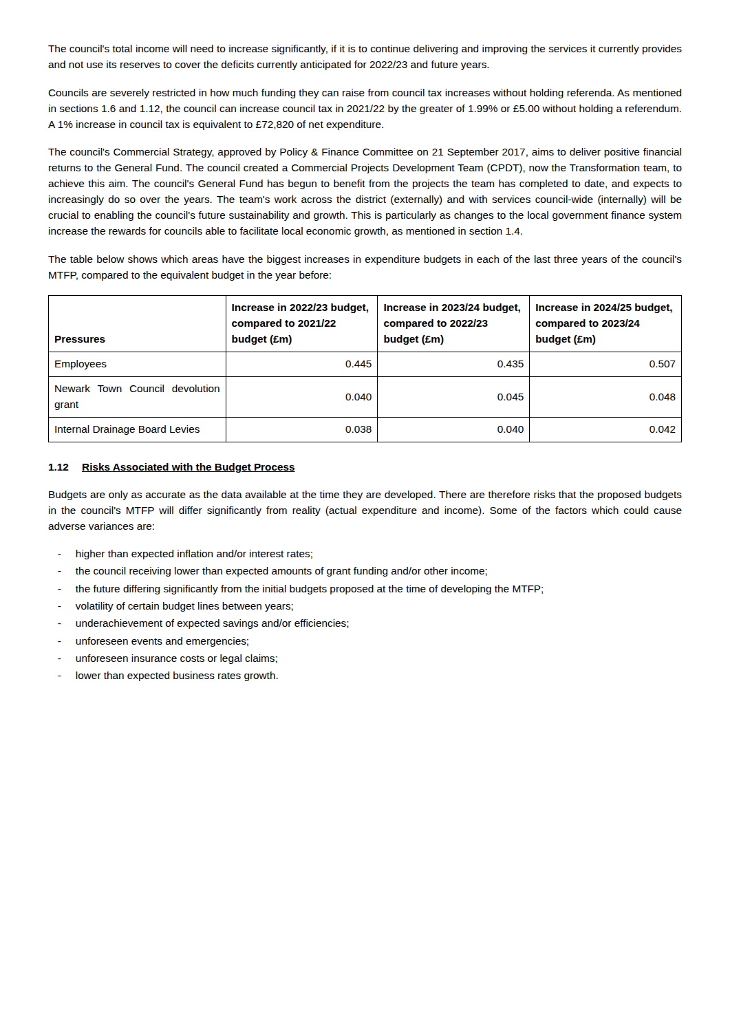The council's total income will need to increase significantly, if it is to continue delivering and improving the services it currently provides and not use its reserves to cover the deficits currently anticipated for 2022/23 and future years.
Councils are severely restricted in how much funding they can raise from council tax increases without holding referenda. As mentioned in sections 1.6 and 1.12, the council can increase council tax in 2021/22 by the greater of 1.99% or £5.00 without holding a referendum. A 1% increase in council tax is equivalent to £72,820 of net expenditure.
The council's Commercial Strategy, approved by Policy & Finance Committee on 21 September 2017, aims to deliver positive financial returns to the General Fund. The council created a Commercial Projects Development Team (CPDT), now the Transformation team, to achieve this aim. The council's General Fund has begun to benefit from the projects the team has completed to date, and expects to increasingly do so over the years. The team's work across the district (externally) and with services council-wide (internally) will be crucial to enabling the council's future sustainability and growth. This is particularly as changes to the local government finance system increase the rewards for councils able to facilitate local economic growth, as mentioned in section 1.4.
The table below shows which areas have the biggest increases in expenditure budgets in each of the last three years of the council's MTFP, compared to the equivalent budget in the year before:
| Pressures | Increase in 2022/23 budget, compared to 2021/22 budget (£m) | Increase in 2023/24 budget, compared to 2022/23 budget (£m) | Increase in 2024/25 budget, compared to 2023/24 budget (£m) |
| --- | --- | --- | --- |
| Employees | 0.445 | 0.435 | 0.507 |
| Newark Town Council devolution grant | 0.040 | 0.045 | 0.048 |
| Internal Drainage Board Levies | 0.038 | 0.040 | 0.042 |
1.12 Risks Associated with the Budget Process
Budgets are only as accurate as the data available at the time they are developed. There are therefore risks that the proposed budgets in the council's MTFP will differ significantly from reality (actual expenditure and income). Some of the factors which could cause adverse variances are:
higher than expected inflation and/or interest rates;
the council receiving lower than expected amounts of grant funding and/or other income;
the future differing significantly from the initial budgets proposed at the time of developing the MTFP;
volatility of certain budget lines between years;
underachievement of expected savings and/or efficiencies;
unforeseen events and emergencies;
unforeseen insurance costs or legal claims;
lower than expected business rates growth.